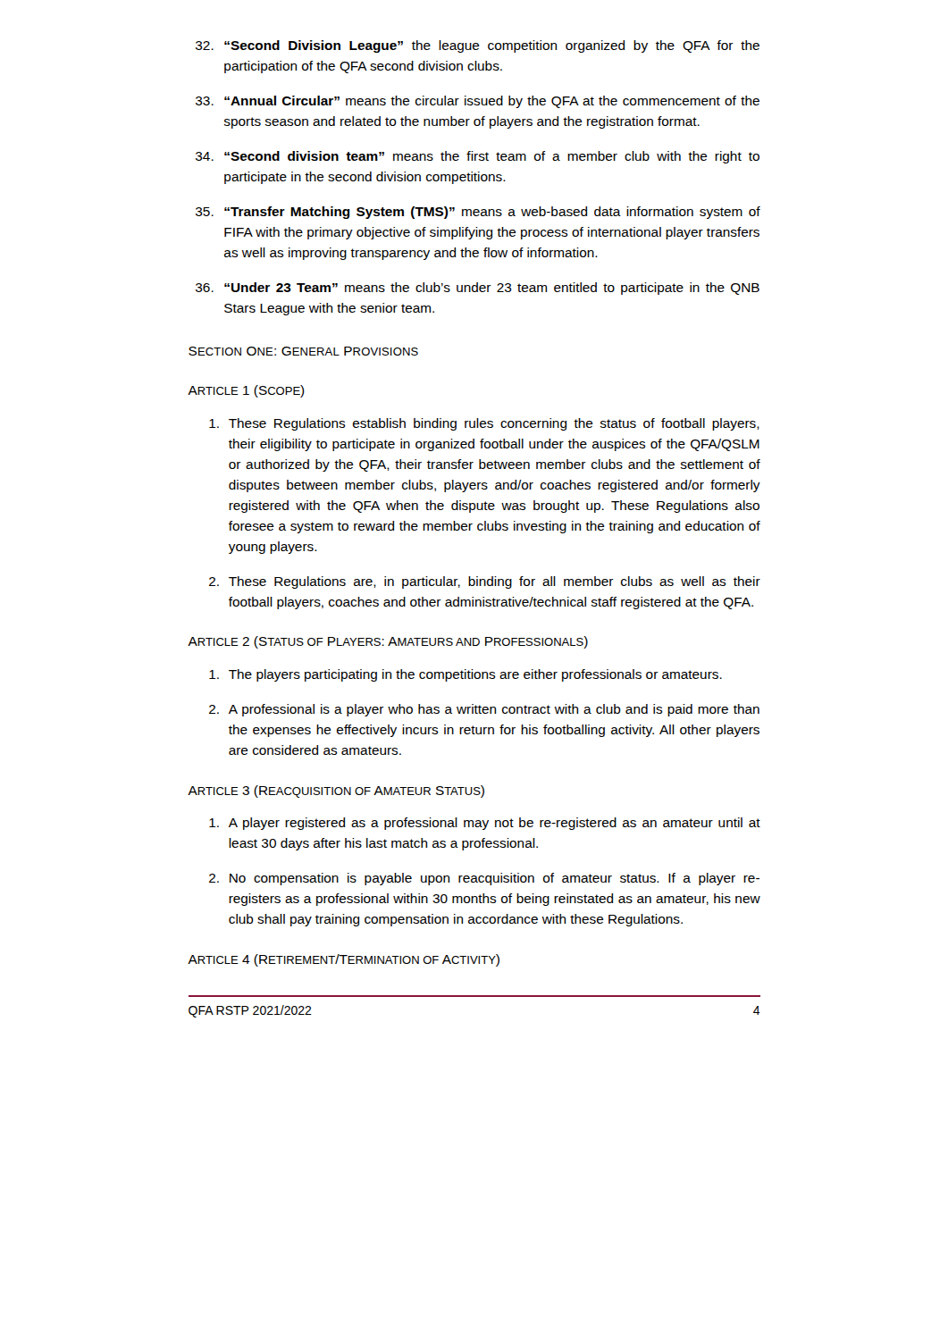32. “Second Division League” the league competition organized by the QFA for the participation of the QFA second division clubs.
33. “Annual Circular” means the circular issued by the QFA at the commencement of the sports season and related to the number of players and the registration format.
34. “Second division team” means the first team of a member club with the right to participate in the second division competitions.
35. “Transfer Matching System (TMS)” means a web-based data information system of FIFA with the primary objective of simplifying the process of international player transfers as well as improving transparency and the flow of information.
36. “Under 23 Team” means the club’s under 23 team entitled to participate in the QNB Stars League with the senior team.
SECTION ONE: GENERAL PROVISIONS
ARTICLE 1 (SCOPE)
These Regulations establish binding rules concerning the status of football players, their eligibility to participate in organized football under the auspices of the QFA/QSLM or authorized by the QFA, their transfer between member clubs and the settlement of disputes between member clubs, players and/or coaches registered and/or formerly registered with the QFA when the dispute was brought up. These Regulations also foresee a system to reward the member clubs investing in the training and education of young players.
These Regulations are, in particular, binding for all member clubs as well as their football players, coaches and other administrative/technical staff registered at the QFA.
ARTICLE 2 (STATUS OF PLAYERS: AMATEURS AND PROFESSIONALS)
The players participating in the competitions are either professionals or amateurs.
A professional is a player who has a written contract with a club and is paid more than the expenses he effectively incurs in return for his footballing activity. All other players are considered as amateurs.
ARTICLE 3 (REACQUISITION OF AMATEUR STATUS)
A player registered as a professional may not be re-registered as an amateur until at least 30 days after his last match as a professional.
No compensation is payable upon reacquisition of amateur status. If a player re-registers as a professional within 30 months of being reinstated as an amateur, his new club shall pay training compensation in accordance with these Regulations.
ARTICLE 4 (RETIREMENT/TERMINATION OF ACTIVITY)
QFA RSTP 2021/2022 4